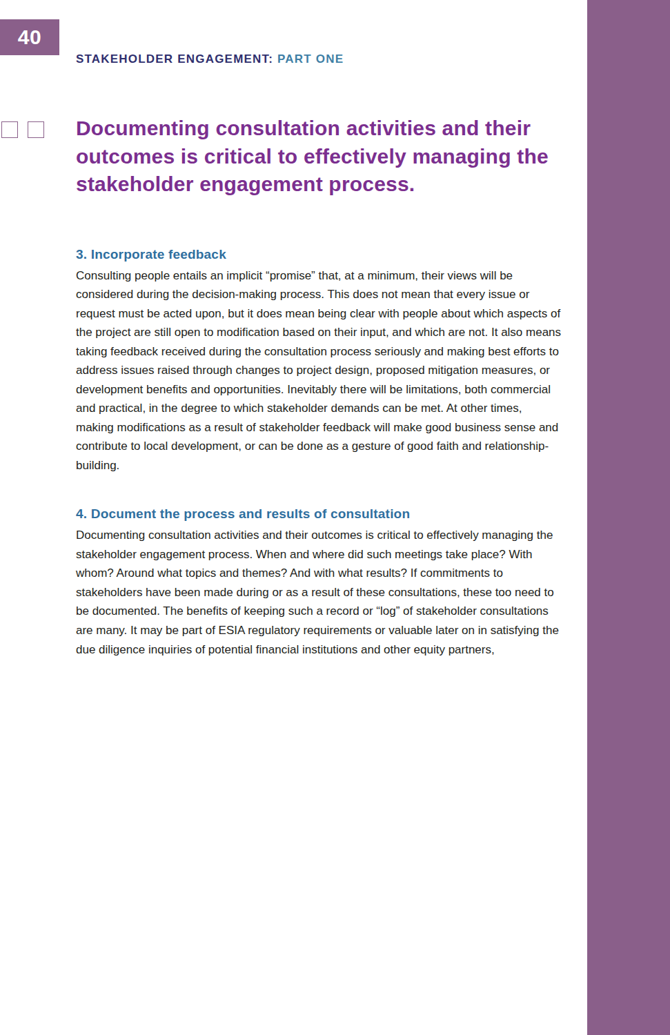40
Stakeholder Engagement: Part One
Documenting consultation activities and their outcomes is critical to effectively managing the stakeholder engagement process.
3. Incorporate feedback
Consulting people entails an implicit “promise” that, at a minimum, their views will be considered during the decision-making process. This does not mean that every issue or request must be acted upon, but it does mean being clear with people about which aspects of the project are still open to modification based on their input, and which are not. It also means taking feedback received during the consultation process seriously and making best efforts to address issues raised through changes to project design, proposed mitigation measures, or development benefits and opportunities. Inevitably there will be limitations, both commercial and practical, in the degree to which stakeholder demands can be met. At other times, making modifications as a result of stakeholder feedback will make good business sense and contribute to local development, or can be done as a gesture of good faith and relationship-building.
4. Document the process and results of consultation
Documenting consultation activities and their outcomes is critical to effectively managing the stakeholder engagement process. When and where did such meetings take place? With whom? Around what topics and themes? And with what results? If commitments to stakeholders have been made during or as a result of these consultations, these too need to be documented. The benefits of keeping such a record or “log” of stakeholder consultations are many. It may be part of ESIA regulatory requirements or valuable later on in satisfying the due diligence inquiries of potential financial institutions and other equity partners,